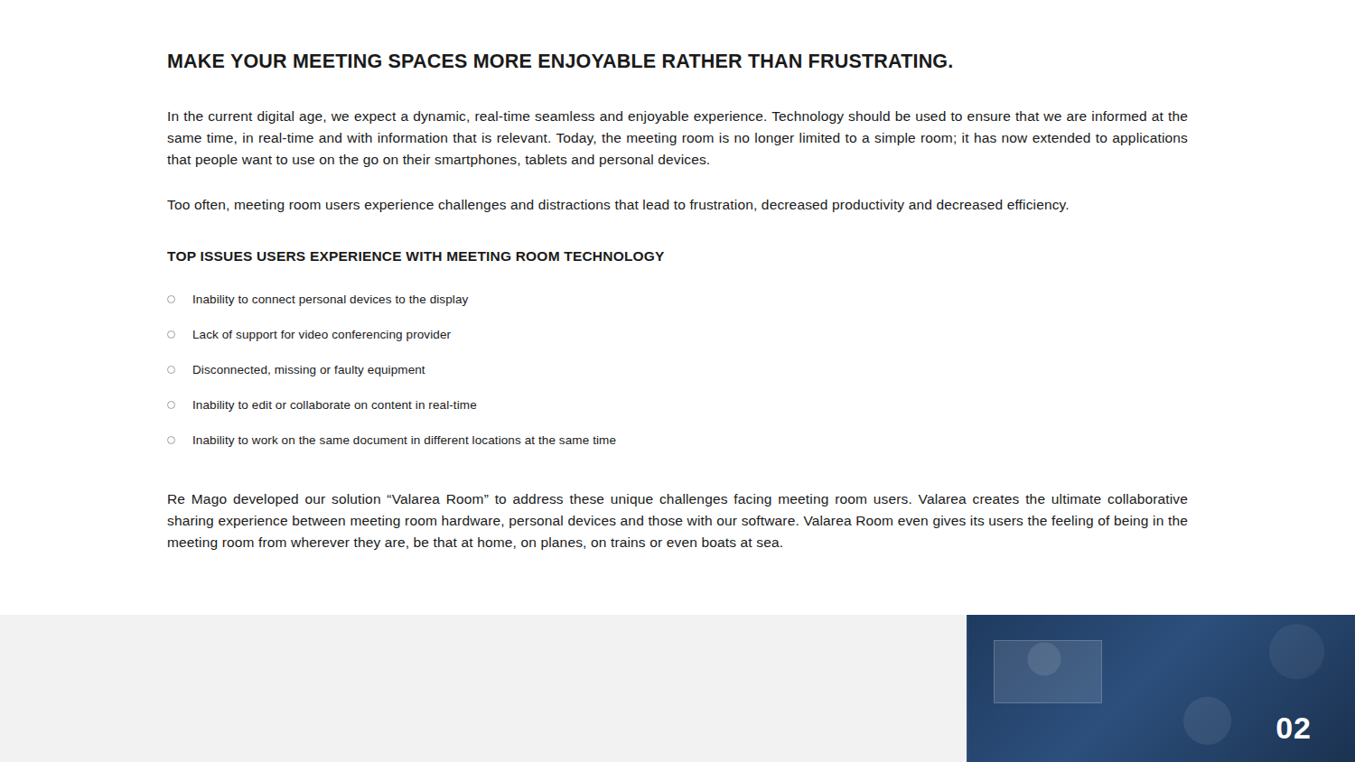MAKE YOUR MEETING SPACES MORE ENJOYABLE RATHER THAN FRUSTRATING.
In the current digital age, we expect a dynamic, real-time seamless and enjoyable experience. Technology should be used to ensure that we are informed at the same time, in real-time and with information that is relevant. Today, the meeting room is no longer limited to a simple room; it has now extended to applications that people want to use on the go on their smartphones, tablets and personal devices.
Too often, meeting room users experience challenges and distractions that lead to frustration, decreased productivity and decreased efficiency.
TOP ISSUES USERS EXPERIENCE WITH MEETING ROOM TECHNOLOGY
Inability to connect personal devices to the display
Lack of support for video conferencing provider
Disconnected, missing or faulty equipment
Inability to edit or collaborate on content in real-time
Inability to work on the same document in different locations at the same time
Re Mago developed our solution “Valarea Room” to address these unique challenges facing meeting room users. Valarea creates the ultimate collaborative sharing experience between meeting room hardware, personal devices and those with our software. Valarea Room even gives its users the feeling of being in the meeting room from wherever they are, be that at home, on planes, on trains or even boats at sea.
02